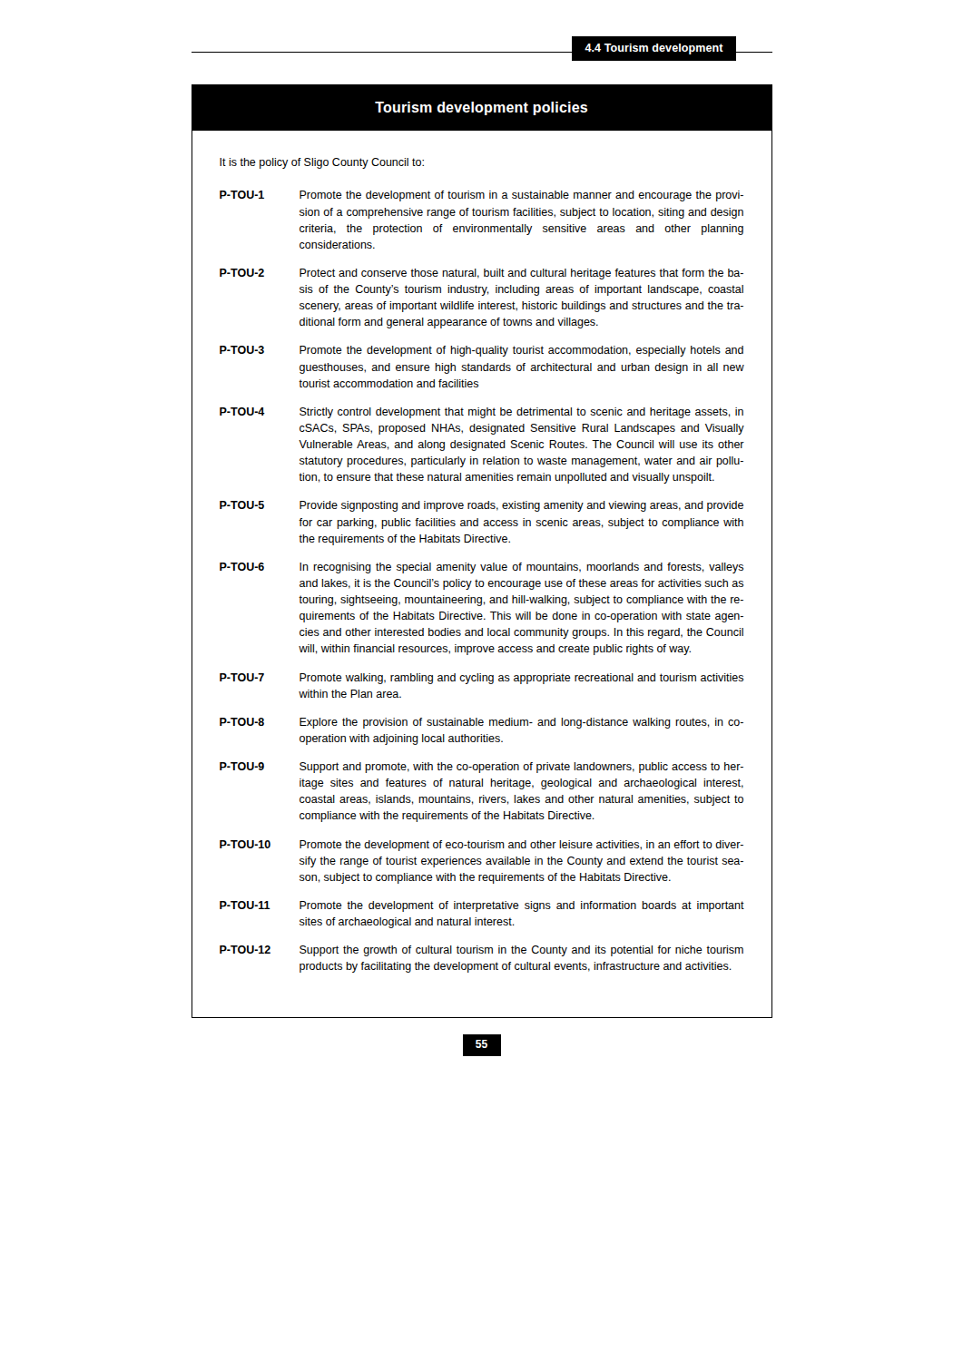4.4 Tourism development
Tourism development policies
It is the policy of Sligo County Council to:
P-TOU-1
Promote the development of tourism in a sustainable manner and encourage the provision of a comprehensive range of tourism facilities, subject to location, siting and design criteria, the protection of environmentally sensitive areas and other planning considerations.
P-TOU-2
Protect and conserve those natural, built and cultural heritage features that form the basis of the County’s tourism industry, including areas of important landscape, coastal scenery, areas of important wildlife interest, historic buildings and structures and the traditional form and general appearance of towns and villages.
P-TOU-3
Promote the development of high-quality tourist accommodation, especially hotels and guesthouses, and ensure high standards of architectural and urban design in all new tourist accommodation and facilities
P-TOU-4
Strictly control development that might be detrimental to scenic and heritage assets, in cSACs, SPAs, proposed NHAs, designated Sensitive Rural Landscapes and Visually Vulnerable Areas, and along designated Scenic Routes. The Council will use its other statutory procedures, particularly in relation to waste management, water and air pollution, to ensure that these natural amenities remain unpolluted and visually unspoilt.
P-TOU-5
Provide signposting and improve roads, existing amenity and viewing areas, and provide for car parking, public facilities and access in scenic areas, subject to compliance with the requirements of the Habitats Directive.
P-TOU-6
In recognising the special amenity value of mountains, moorlands and forests, valleys and lakes, it is the Council’s policy to encourage use of these areas for activities such as touring, sightseeing, mountaineering, and hill-walking, subject to compliance with the requirements of the Habitats Directive. This will be done in co-operation with state agencies and other interested bodies and local community groups. In this regard, the Council will, within financial resources, improve access and create public rights of way.
P-TOU-7
Promote walking, rambling and cycling as appropriate recreational and tourism activities within the Plan area.
P-TOU-8
Explore the provision of sustainable medium- and long-distance walking routes, in co-operation with adjoining local authorities.
P-TOU-9
Support and promote, with the co-operation of private landowners, public access to heritage sites and features of natural heritage, geological and archaeological interest, coastal areas, islands, mountains, rivers, lakes and other natural amenities, subject to compliance with the requirements of the Habitats Directive.
P-TOU-10
Promote the development of eco-tourism and other leisure activities, in an effort to diversify the range of tourist experiences available in the County and extend the tourist season, subject to compliance with the requirements of the Habitats Directive.
P-TOU-11
Promote the development of interpretative signs and information boards at important sites of archaeological and natural interest.
P-TOU-12
Support the growth of cultural tourism in the County and its potential for niche tourism products by facilitating the development of cultural events, infrastructure and activities.
55